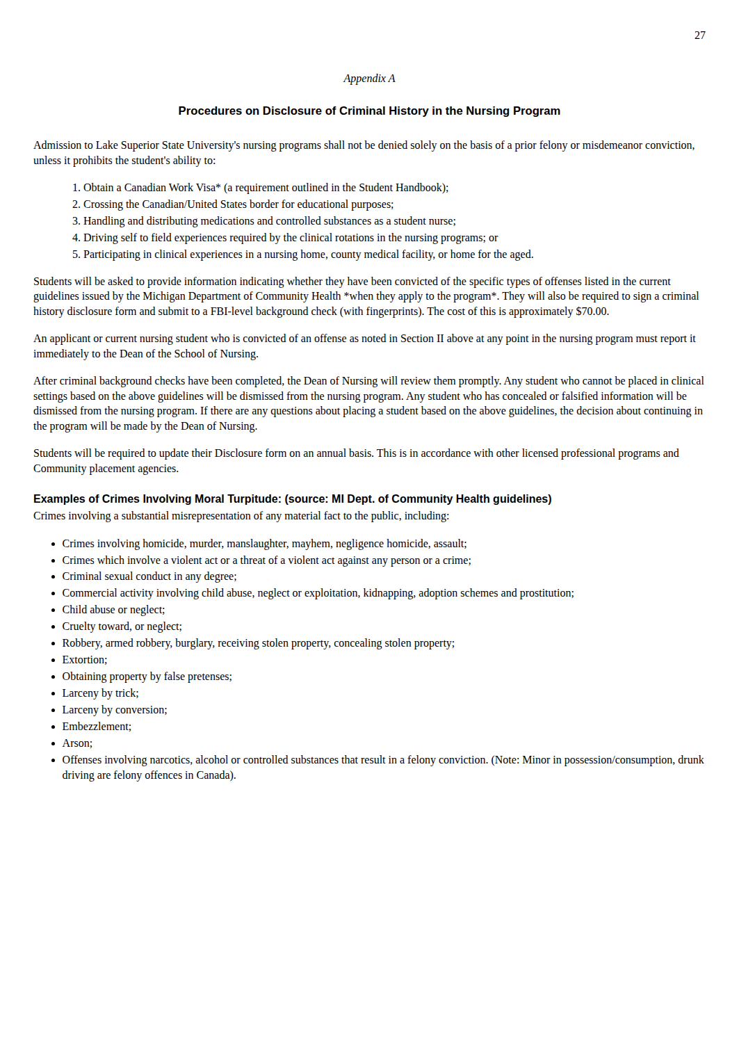27
Appendix A
Procedures on Disclosure of Criminal History in the Nursing Program
Admission to Lake Superior State University's nursing programs shall not be denied solely on the basis of a prior felony or misdemeanor conviction, unless it prohibits the student's ability to:
Obtain a Canadian Work Visa* (a requirement outlined in the Student Handbook);
Crossing the Canadian/United States border for educational purposes;
Handling and distributing medications and controlled substances as a student nurse;
Driving self to field experiences required by the clinical rotations in the nursing programs; or
Participating in clinical experiences in a nursing home, county medical facility, or home for the aged.
Students will be asked to provide information indicating whether they have been convicted of the specific types of offenses listed in the current guidelines issued by the Michigan Department of Community Health *when they apply to the program*. They will also be required to sign a criminal history disclosure form and submit to a FBI-level background check (with fingerprints). The cost of this is approximately $70.00.
An applicant or current nursing student who is convicted of an offense as noted in Section II above at any point in the nursing program must report it immediately to the Dean of the School of Nursing.
After criminal background checks have been completed, the Dean of Nursing will review them promptly. Any student who cannot be placed in clinical settings based on the above guidelines will be dismissed from the nursing program. Any student who has concealed or falsified information will be dismissed from the nursing program. If there are any questions about placing a student based on the above guidelines, the decision about continuing in the program will be made by the Dean of Nursing.
Students will be required to update their Disclosure form on an annual basis. This is in accordance with other licensed professional programs and Community placement agencies.
Examples of Crimes Involving Moral Turpitude: (source: MI Dept. of Community Health guidelines)
Crimes involving a substantial misrepresentation of any material fact to the public, including:
Crimes involving homicide, murder, manslaughter, mayhem, negligence homicide, assault;
Crimes which involve a violent act or a threat of a violent act against any person or a crime;
Criminal sexual conduct in any degree;
Commercial activity involving child abuse, neglect or exploitation, kidnapping, adoption schemes and prostitution;
Child abuse or neglect;
Cruelty toward, or neglect;
Robbery, armed robbery, burglary, receiving stolen property, concealing stolen property;
Extortion;
Obtaining property by false pretenses;
Larceny by trick;
Larceny by conversion;
Embezzlement;
Arson;
Offenses involving narcotics, alcohol or controlled substances that result in a felony conviction. (Note: Minor in possession/consumption, drunk driving are felony offences in Canada).